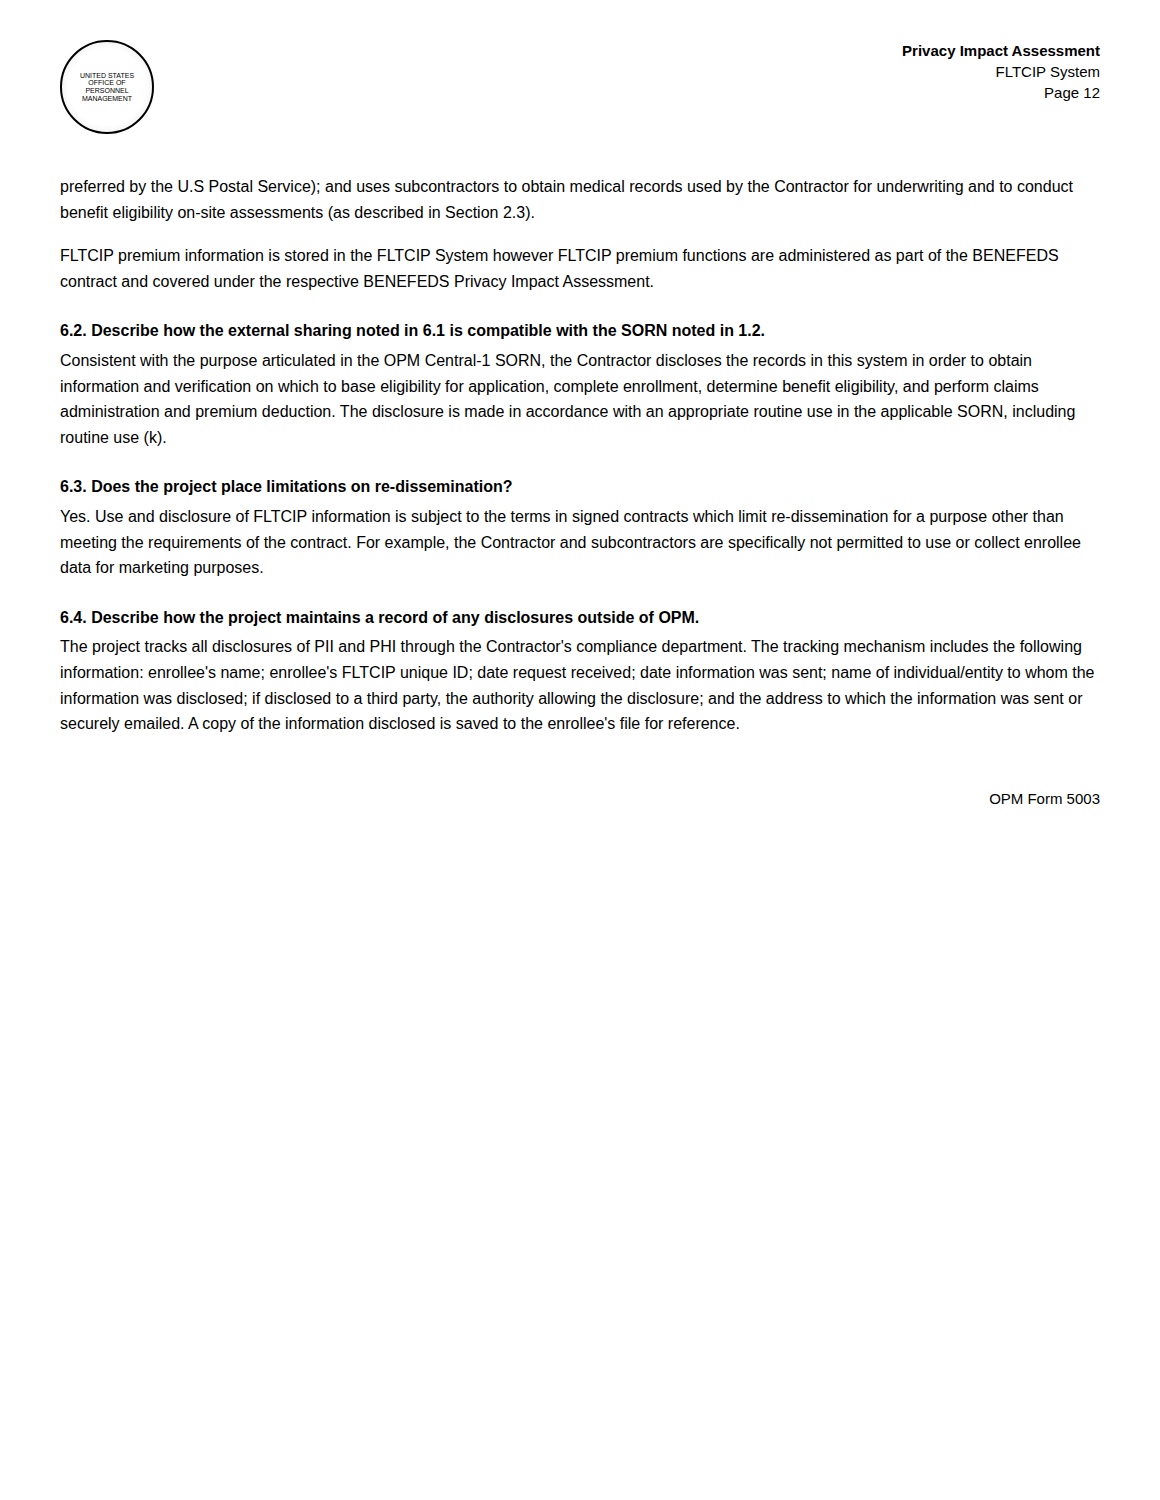UNITED STATES
OFFICE OF
PERSONNEL
MANAGEMENT
Privacy Impact Assessment
FLTCIP System
Page 12
preferred by the U.S Postal Service); and uses subcontractors to obtain medical records used by the Contractor for underwriting and to conduct benefit eligibility on-site assessments (as described in Section 2.3).
FLTCIP premium information is stored in the FLTCIP System however FLTCIP premium functions are administered as part of the BENEFEDS contract and covered under the respective BENEFEDS Privacy Impact Assessment.
6.2. Describe how the external sharing noted in 6.1 is compatible with the SORN noted in 1.2.
Consistent with the purpose articulated in the OPM Central-1 SORN, the Contractor discloses the records in this system in order to obtain information and verification on which to base eligibility for application, complete enrollment, determine benefit eligibility, and perform claims administration and premium deduction. The disclosure is made in accordance with an appropriate routine use in the applicable SORN, including routine use (k).
6.3. Does the project place limitations on re-dissemination?
Yes. Use and disclosure of FLTCIP information is subject to the terms in signed contracts which limit re-dissemination for a purpose other than meeting the requirements of the contract. For example, the Contractor and subcontractors are specifically not permitted to use or collect enrollee data for marketing purposes.
6.4. Describe how the project maintains a record of any disclosures outside of OPM.
The project tracks all disclosures of PII and PHI through the Contractor's compliance department. The tracking mechanism includes the following information: enrollee's name; enrollee's FLTCIP unique ID; date request received; date information was sent; name of individual/entity to whom the information was disclosed; if disclosed to a third party, the authority allowing the disclosure; and the address to which the information was sent or securely emailed. A copy of the information disclosed is saved to the enrollee's file for reference.
OPM Form 5003